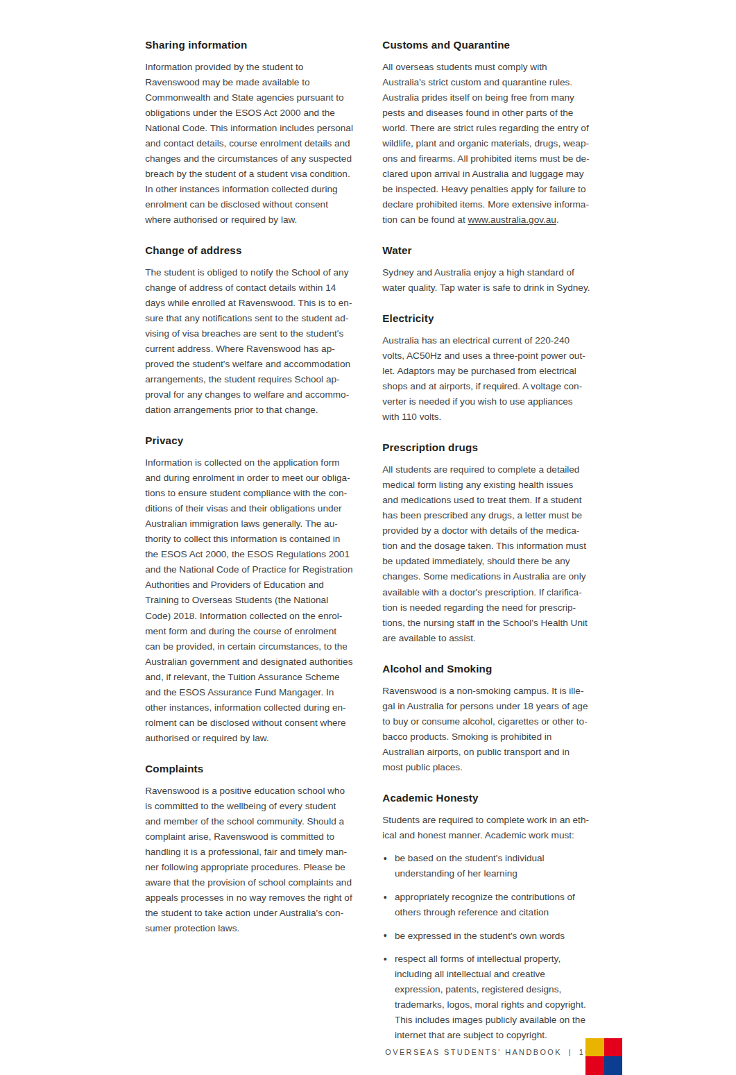Sharing information
Information provided by the student to Ravenswood may be made available to Commonwealth and State agencies pursuant to obligations under the ESOS Act 2000 and the National Code. This information includes personal and contact details, course enrolment details and changes and the circumstances of any suspected breach by the student of a student visa condition. In other instances information collected during enrolment can be disclosed without consent where authorised or required by law.
Change of address
The student is obliged to notify the School of any change of address of contact details within 14 days while enrolled at Ravenswood. This is to ensure that any notifications sent to the student advising of visa breaches are sent to the student's current address. Where Ravenswood has approved the student's welfare and accommodation arrangements, the student requires School approval for any changes to welfare and accommodation arrangements prior to that change.
Privacy
Information is collected on the application form and during enrolment in order to meet our obligations to ensure student compliance with the conditions of their visas and their obligations under Australian immigration laws generally. The authority to collect this information is contained in the ESOS Act 2000, the ESOS Regulations 2001 and the National Code of Practice for Registration Authorities and Providers of Education and Training to Overseas Students (the National Code) 2018. Information collected on the enrolment form and during the course of enrolment can be provided, in certain circumstances, to the Australian government and designated authorities and, if relevant, the Tuition Assurance Scheme and the ESOS Assurance Fund Mangager. In other instances, information collected during enrolment can be disclosed without consent where authorised or required by law.
Complaints
Ravenswood is a positive education school who is committed to the wellbeing of every student and member of the school community. Should a complaint arise, Ravenswood is committed to handling it is a professional, fair and timely manner following appropriate procedures. Please be aware that the provision of school complaints and appeals processes in no way removes the right of the student to take action under Australia's consumer protection laws.
Customs and Quarantine
All overseas students must comply with Australia's strict custom and quarantine rules. Australia prides itself on being free from many pests and diseases found in other parts of the world. There are strict rules regarding the entry of wildlife, plant and organic materials, drugs, weapons and firearms. All prohibited items must be declared upon arrival in Australia and luggage may be inspected. Heavy penalties apply for failure to declare prohibited items. More extensive information can be found at www.australia.gov.au.
Water
Sydney and Australia enjoy a high standard of water quality. Tap water is safe to drink in Sydney.
Electricity
Australia has an electrical current of 220-240 volts, AC50Hz and uses a three-point power outlet. Adaptors may be purchased from electrical shops and at airports, if required. A voltage converter is needed if you wish to use appliances with 110 volts.
Prescription drugs
All students are required to complete a detailed medical form listing any existing health issues and medications used to treat them. If a student has been prescribed any drugs, a letter must be provided by a doctor with details of the medication and the dosage taken. This information must be updated immediately, should there be any changes. Some medications in Australia are only available with a doctor's prescription. If clarification is needed regarding the need for prescriptions, the nursing staff in the School's Health Unit are available to assist.
Alcohol and Smoking
Ravenswood is a non-smoking campus. It is illegal in Australia for persons under 18 years of age to buy or consume alcohol, cigarettes or other tobacco products. Smoking is prohibited in Australian airports, on public transport and in most public places.
Academic Honesty
Students are required to complete work in an ethical and honest manner. Academic work must:
be based on the student's individual understanding of her learning
appropriately recognize the contributions of others through reference and citation
be expressed in the student's own words
respect all forms of intellectual property, including all intellectual and creative expression, patents, registered designs, trademarks, logos, moral rights and copyright. This includes images publicly available on the internet that are subject to copyright.
Overseas Students' Handbook|10